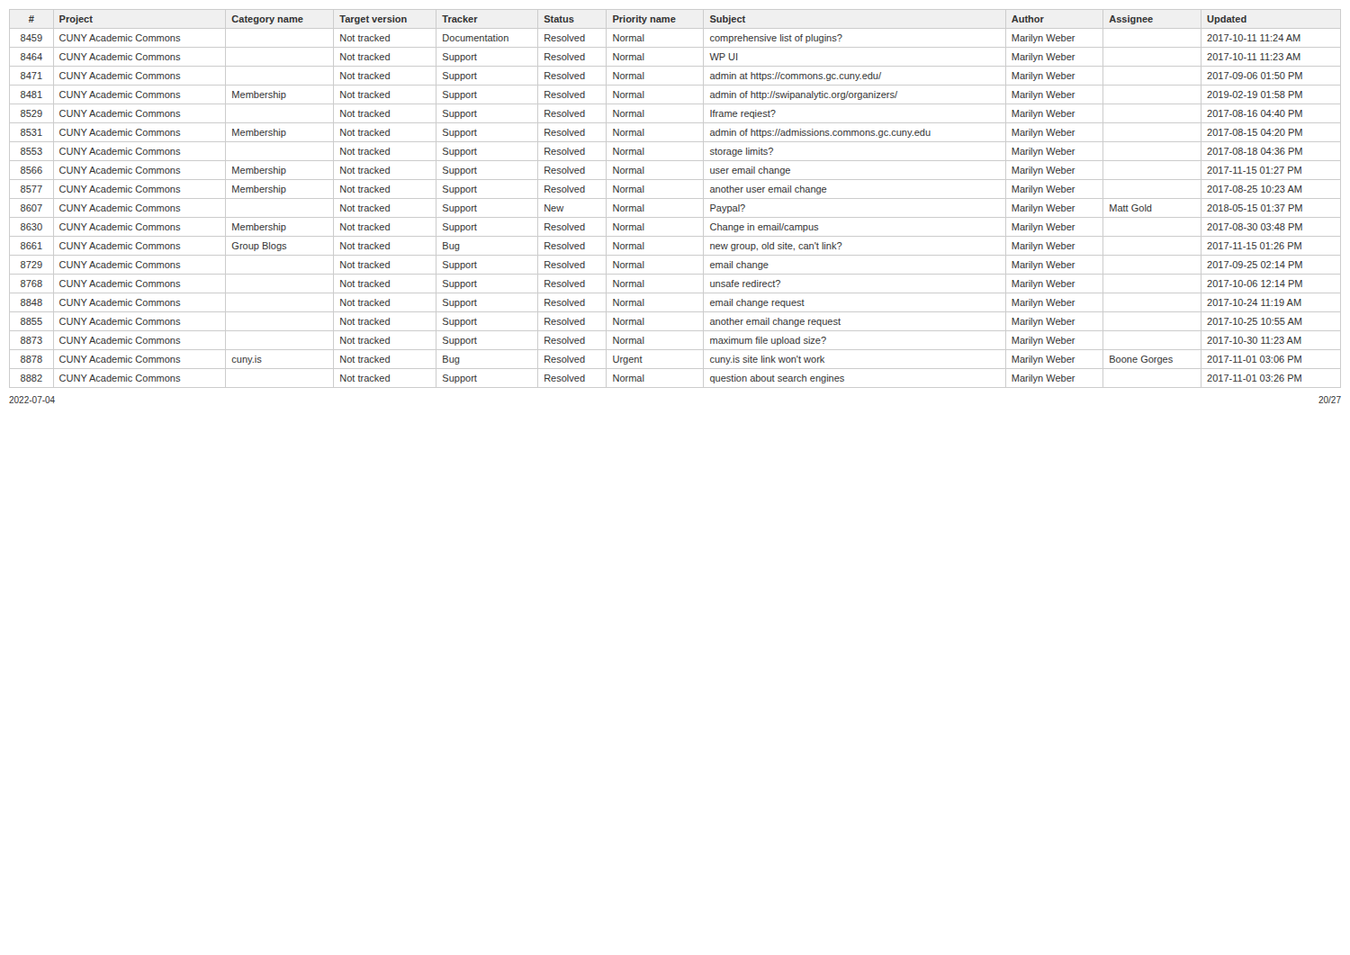| # | Project | Category name | Target version | Tracker | Status | Priority name | Subject | Author | Assignee | Updated |
| --- | --- | --- | --- | --- | --- | --- | --- | --- | --- | --- |
| 8459 | CUNY Academic Commons | | Not tracked | Documentation | Resolved | Normal | comprehensive list of plugins? | Marilyn Weber | | 2017-10-11 11:24 AM |
| 8464 | CUNY Academic Commons | | Not tracked | Support | Resolved | Normal | WP UI | Marilyn Weber | | 2017-10-11 11:23 AM |
| 8471 | CUNY Academic Commons | | Not tracked | Support | Resolved | Normal | admin at https://commons.gc.cuny.edu/ | Marilyn Weber | | 2017-09-06 01:50 PM |
| 8481 | CUNY Academic Commons | Membership | Not tracked | Support | Resolved | Normal | admin of http://swipanalytic.org/organizers/ | Marilyn Weber | | 2019-02-19 01:58 PM |
| 8529 | CUNY Academic Commons | | Not tracked | Support | Resolved | Normal | Iframe reqiest? | Marilyn Weber | | 2017-08-16 04:40 PM |
| 8531 | CUNY Academic Commons | Membership | Not tracked | Support | Resolved | Normal | admin of https://admissions.commons.gc.cuny.edu | Marilyn Weber | | 2017-08-15 04:20 PM |
| 8553 | CUNY Academic Commons | | Not tracked | Support | Resolved | Normal | storage limits? | Marilyn Weber | | 2017-08-18 04:36 PM |
| 8566 | CUNY Academic Commons | Membership | Not tracked | Support | Resolved | Normal | user email change | Marilyn Weber | | 2017-11-15 01:27 PM |
| 8577 | CUNY Academic Commons | Membership | Not tracked | Support | Resolved | Normal | another user email change | Marilyn Weber | | 2017-08-25 10:23 AM |
| 8607 | CUNY Academic Commons | | Not tracked | Support | New | Normal | Paypal? | Marilyn Weber | Matt Gold | 2018-05-15 01:37 PM |
| 8630 | CUNY Academic Commons | Membership | Not tracked | Support | Resolved | Normal | Change in email/campus | Marilyn Weber | | 2017-08-30 03:48 PM |
| 8661 | CUNY Academic Commons | Group Blogs | Not tracked | Bug | Resolved | Normal | new group, old site, can't link? | Marilyn Weber | | 2017-11-15 01:26 PM |
| 8729 | CUNY Academic Commons | | Not tracked | Support | Resolved | Normal | email change | Marilyn Weber | | 2017-09-25 02:14 PM |
| 8768 | CUNY Academic Commons | | Not tracked | Support | Resolved | Normal | unsafe redirect? | Marilyn Weber | | 2017-10-06 12:14 PM |
| 8848 | CUNY Academic Commons | | Not tracked | Support | Resolved | Normal | email change request | Marilyn Weber | | 2017-10-24 11:19 AM |
| 8855 | CUNY Academic Commons | | Not tracked | Support | Resolved | Normal | another email change request | Marilyn Weber | | 2017-10-25 10:55 AM |
| 8873 | CUNY Academic Commons | | Not tracked | Support | Resolved | Normal | maximum file upload size? | Marilyn Weber | | 2017-10-30 11:23 AM |
| 8878 | CUNY Academic Commons | cuny.is | Not tracked | Bug | Resolved | Urgent | cuny.is site link won't work | Marilyn Weber | Boone Gorges | 2017-11-01 03:06 PM |
| 8882 | CUNY Academic Commons | | Not tracked | Support | Resolved | Normal | question about search engines | Marilyn Weber | | 2017-11-01 03:26 PM |
2022-07-04 20/27